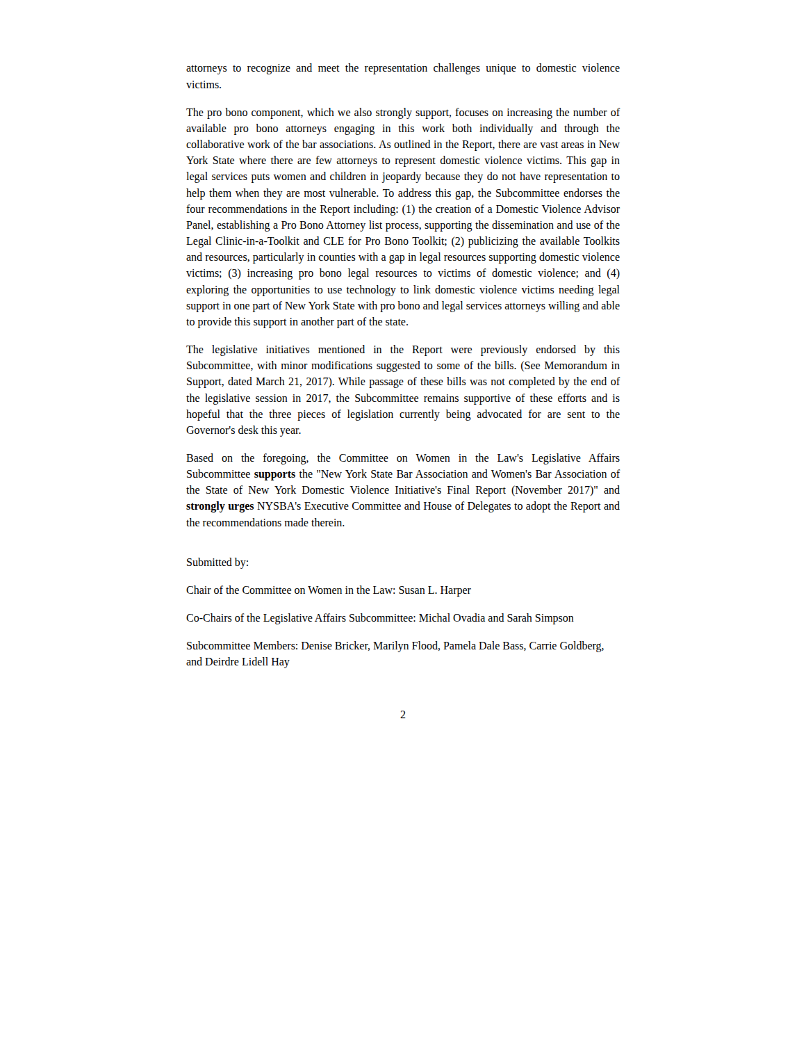attorneys to recognize and meet the representation challenges unique to domestic violence victims.
The pro bono component, which we also strongly support, focuses on increasing the number of available pro bono attorneys engaging in this work both individually and through the collaborative work of the bar associations. As outlined in the Report, there are vast areas in New York State where there are few attorneys to represent domestic violence victims. This gap in legal services puts women and children in jeopardy because they do not have representation to help them when they are most vulnerable. To address this gap, the Subcommittee endorses the four recommendations in the Report including: (1) the creation of a Domestic Violence Advisor Panel, establishing a Pro Bono Attorney list process, supporting the dissemination and use of the Legal Clinic-in-a-Toolkit and CLE for Pro Bono Toolkit; (2) publicizing the available Toolkits and resources, particularly in counties with a gap in legal resources supporting domestic violence victims; (3) increasing pro bono legal resources to victims of domestic violence; and (4) exploring the opportunities to use technology to link domestic violence victims needing legal support in one part of New York State with pro bono and legal services attorneys willing and able to provide this support in another part of the state.
The legislative initiatives mentioned in the Report were previously endorsed by this Subcommittee, with minor modifications suggested to some of the bills. (See Memorandum in Support, dated March 21, 2017). While passage of these bills was not completed by the end of the legislative session in 2017, the Subcommittee remains supportive of these efforts and is hopeful that the three pieces of legislation currently being advocated for are sent to the Governor's desk this year.
Based on the foregoing, the Committee on Women in the Law's Legislative Affairs Subcommittee supports the "New York State Bar Association and Women's Bar Association of the State of New York Domestic Violence Initiative's Final Report (November 2017)" and strongly urges NYSBA's Executive Committee and House of Delegates to adopt the Report and the recommendations made therein.
Submitted by:
Chair of the Committee on Women in the Law: Susan L. Harper
Co-Chairs of the Legislative Affairs Subcommittee: Michal Ovadia and Sarah Simpson
Subcommittee Members: Denise Bricker, Marilyn Flood, Pamela Dale Bass, Carrie Goldberg, and Deirdre Lidell Hay
2